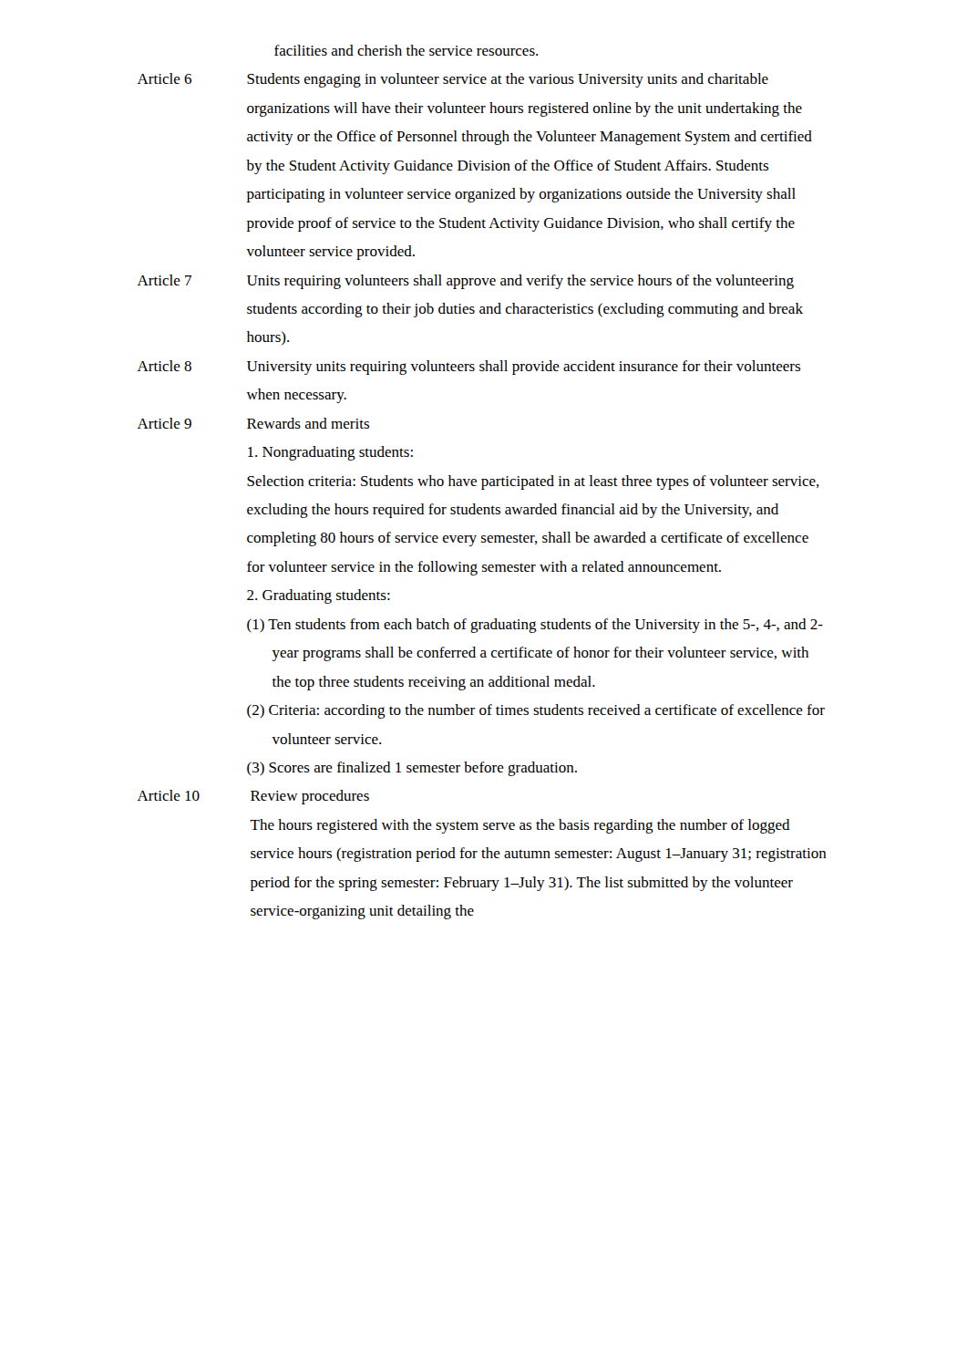facilities and cherish the service resources.
Article 6
Students engaging in volunteer service at the various University units and charitable organizations will have their volunteer hours registered online by the unit undertaking the activity or the Office of Personnel through the Volunteer Management System and certified by the Student Activity Guidance Division of the Office of Student Affairs. Students participating in volunteer service organized by organizations outside the University shall provide proof of service to the Student Activity Guidance Division, who shall certify the volunteer service provided.
Article 7
Units requiring volunteers shall approve and verify the service hours of the volunteering students according to their job duties and characteristics (excluding commuting and break hours).
Article 8
University units requiring volunteers shall provide accident insurance for their volunteers when necessary.
Article 9
Rewards and merits
1. Nongraduating students:
Selection criteria: Students who have participated in at least three types of volunteer service, excluding the hours required for students awarded financial aid by the University, and completing 80 hours of service every semester, shall be awarded a certificate of excellence for volunteer service in the following semester with a related announcement.
2. Graduating students:
(1) Ten students from each batch of graduating students of the University in the 5-, 4-, and 2-year programs shall be conferred a certificate of honor for their volunteer service, with the top three students receiving an additional medal.
(2) Criteria: according to the number of times students received a certificate of excellence for volunteer service.
(3) Scores are finalized 1 semester before graduation.
Article 10
Review procedures
The hours registered with the system serve as the basis regarding the number of logged service hours (registration period for the autumn semester: August 1–January 31; registration period for the spring semester: February 1–July 31). The list submitted by the volunteer service-organizing unit detailing the